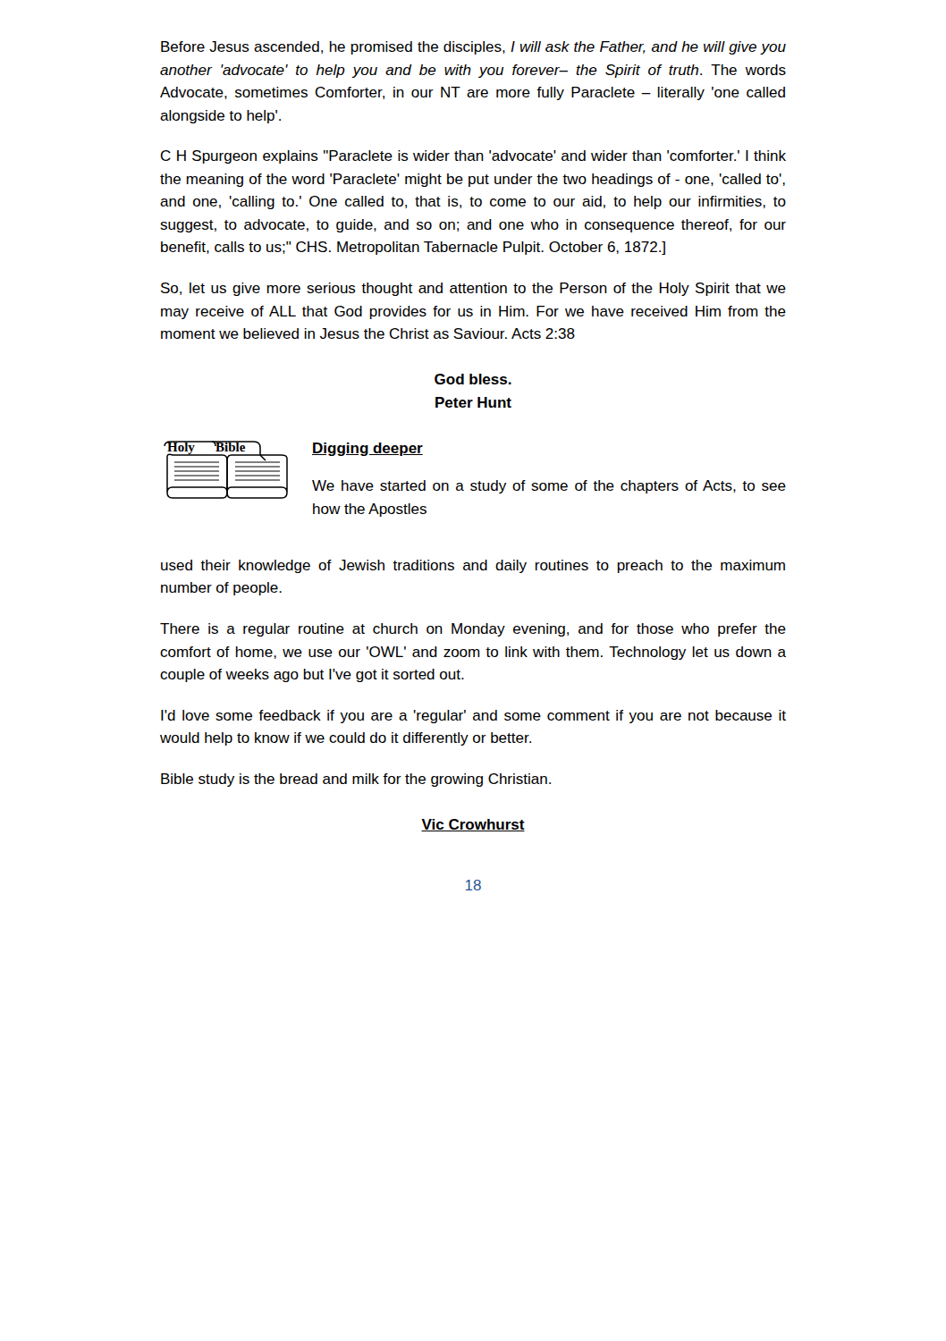Before Jesus ascended, he promised the disciples, I will ask the Father, and he will give you another 'advocate' to help you and be with you forever– the Spirit of truth. The words Advocate, sometimes Comforter, in our NT are more fully Paraclete – literally 'one called alongside to help'.
C H Spurgeon explains "Paraclete is wider than 'advocate' and wider than 'comforter.' I think the meaning of the word 'Paraclete' might be put under the two headings of - one, 'called to', and one, 'calling to.' One called to, that is, to come to our aid, to help our infirmities, to suggest, to advocate, to guide, and so on; and one who in consequence thereof, for our benefit, calls to us;" CHS. Metropolitan Tabernacle Pulpit. October 6, 1872.]
So, let us give more serious thought and attention to the Person of the Holy Spirit that we may receive of ALL that God provides for us in Him. For we have received Him from the moment we believed in Jesus the Christ as Saviour. Acts 2:38
God bless. Peter Hunt
Holy Bible
Digging deeper
We have started on a study of some of the chapters of Acts, to see how the Apostles
used their knowledge of Jewish traditions and daily routines to preach to the maximum number of people.
There is a regular routine at church on Monday evening, and for those who prefer the comfort of home, we use our 'OWL' and zoom to link with them. Technology let us down a couple of weeks ago but I've got it sorted out.
I'd love some feedback if you are a 'regular' and some comment if you are not because it would help to know if we could do it differently or better.
Bible study is the bread and milk for the growing Christian.
Vic Crowhurst
18